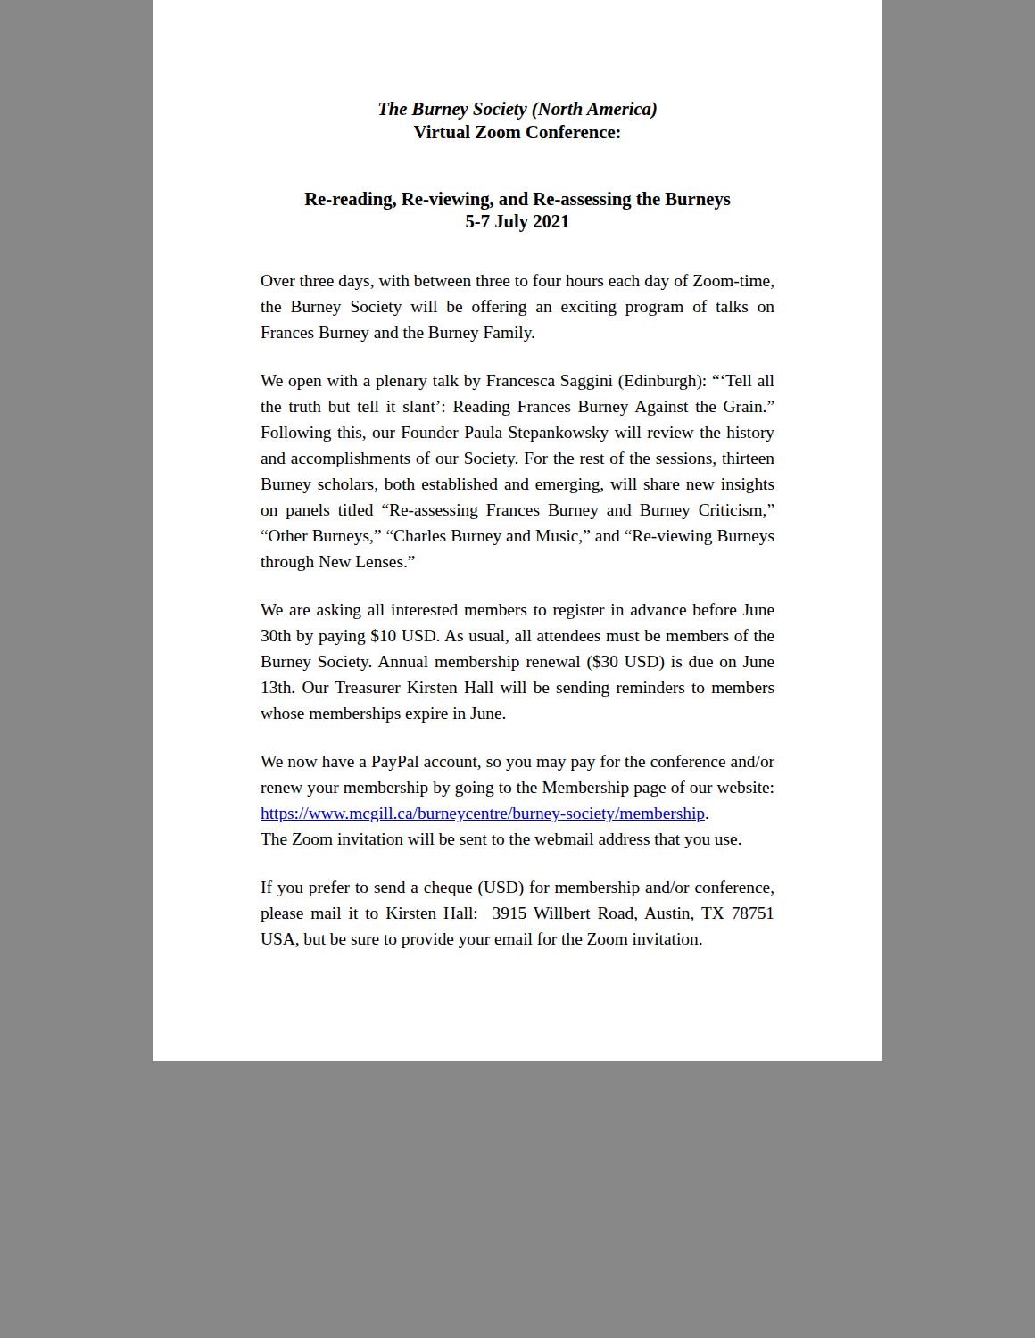The Burney Society (North America)
Virtual Zoom Conference:
Re-reading, Re-viewing, and Re-assessing the Burneys
5-7 July 2021
Over three days, with between three to four hours each day of Zoom-time, the Burney Society will be offering an exciting program of talks on Frances Burney and the Burney Family.
We open with a plenary talk by Francesca Saggini (Edinburgh): “‘Tell all the truth but tell it slant’: Reading Frances Burney Against the Grain.” Following this, our Founder Paula Stepankowsky will review the history and accomplishments of our Society. For the rest of the sessions, thirteen Burney scholars, both established and emerging, will share new insights on panels titled “Re-assessing Frances Burney and Burney Criticism,” “Other Burneys,” “Charles Burney and Music,” and “Re-viewing Burneys through New Lenses.”
We are asking all interested members to register in advance before June 30th by paying $10 USD. As usual, all attendees must be members of the Burney Society. Annual membership renewal ($30 USD) is due on June 13th. Our Treasurer Kirsten Hall will be sending reminders to members whose memberships expire in June.
We now have a PayPal account, so you may pay for the conference and/or renew your membership by going to the Membership page of our website: https://www.mcgill.ca/burneycentre/burney-society/membership.
The Zoom invitation will be sent to the webmail address that you use.
If you prefer to send a cheque (USD) for membership and/or conference, please mail it to Kirsten Hall: 3915 Willbert Road, Austin, TX 78751 USA, but be sure to provide your email for the Zoom invitation.